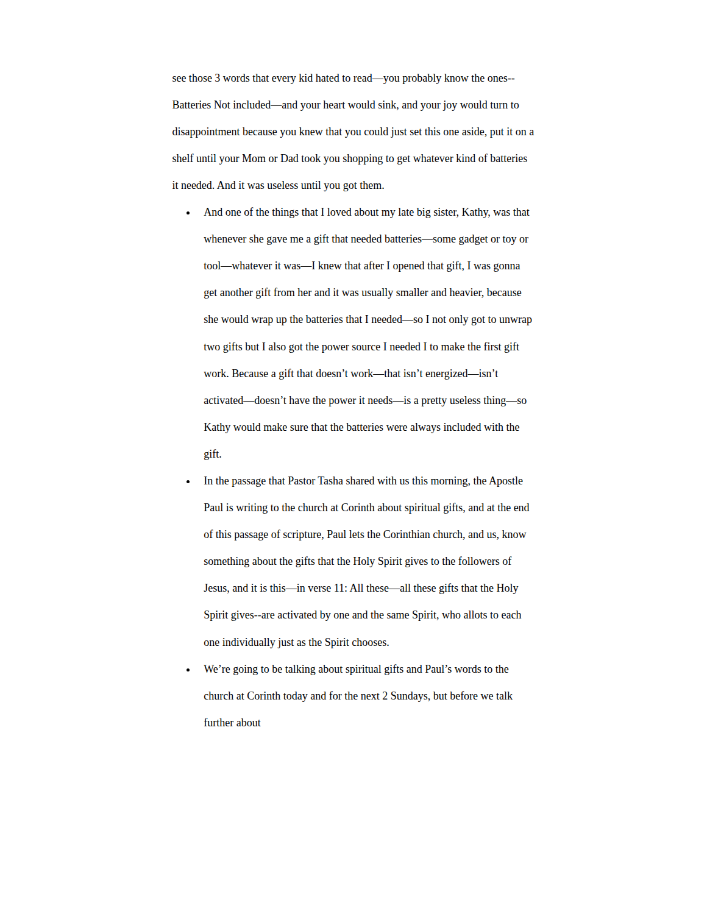see those 3 words that every kid hated to read—you probably know the ones--Batteries Not included—and your heart would sink, and your joy would turn to disappointment because you knew that you could just set this one aside, put it on a shelf until your Mom or Dad took you shopping to get whatever kind of batteries it needed. And it was useless until you got them.
And one of the things that I loved about my late big sister, Kathy, was that whenever she gave me a gift that needed batteries—some gadget or toy or tool—whatever it was—I knew that after I opened that gift, I was gonna get another gift from her and it was usually smaller and heavier, because she would wrap up the batteries that I needed—so I not only got to unwrap two gifts but I also got the power source I needed I to make the first gift work. Because a gift that doesn’t work—that isn’t energized—isn’t activated—doesn’t have the power it needs—is a pretty useless thing—so Kathy would make sure that the batteries were always included with the gift.
In the passage that Pastor Tasha shared with us this morning, the Apostle Paul is writing to the church at Corinth about spiritual gifts, and at the end of this passage of scripture, Paul lets the Corinthian church, and us, know something about the gifts that the Holy Spirit gives to the followers of Jesus, and it is this—in verse 11: All these—all these gifts that the Holy Spirit gives--are activated by one and the same Spirit, who allots to each one individually just as the Spirit chooses.
We’re going to be talking about spiritual gifts and Paul’s words to the church at Corinth today and for the next 2 Sundays, but before we talk further about